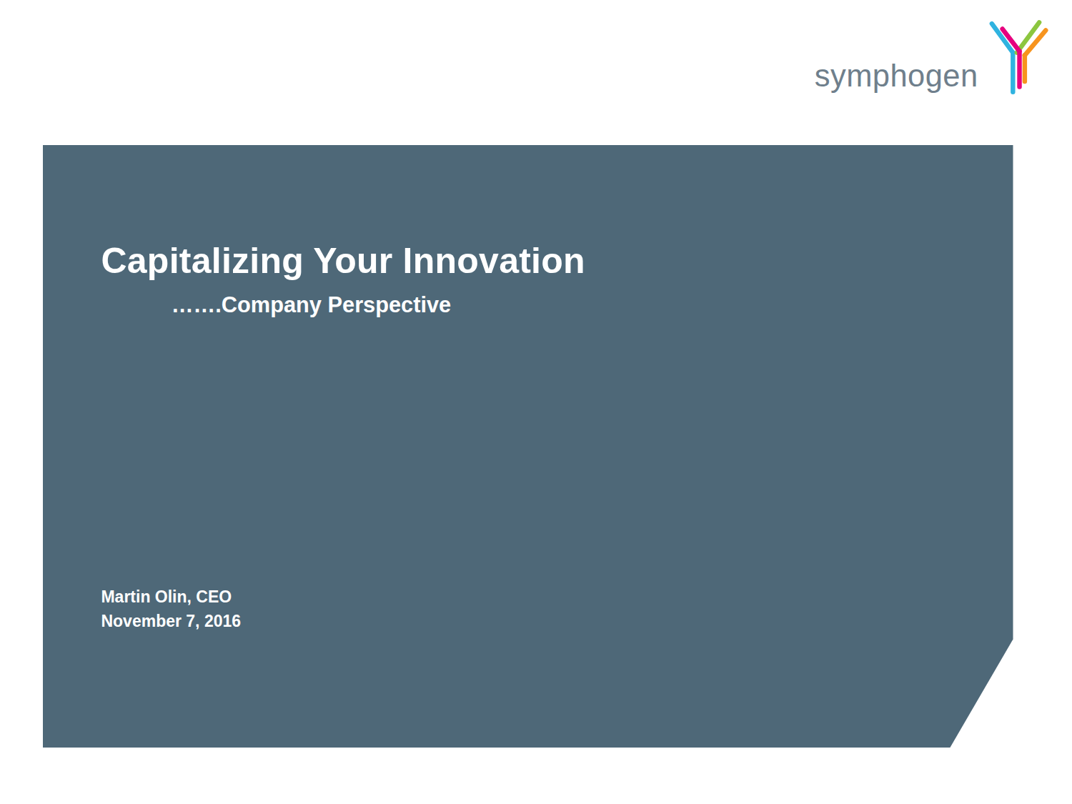symphogen
Capitalizing Your Innovation
…….Company Perspective
Martin Olin, CEO
November 7, 2016